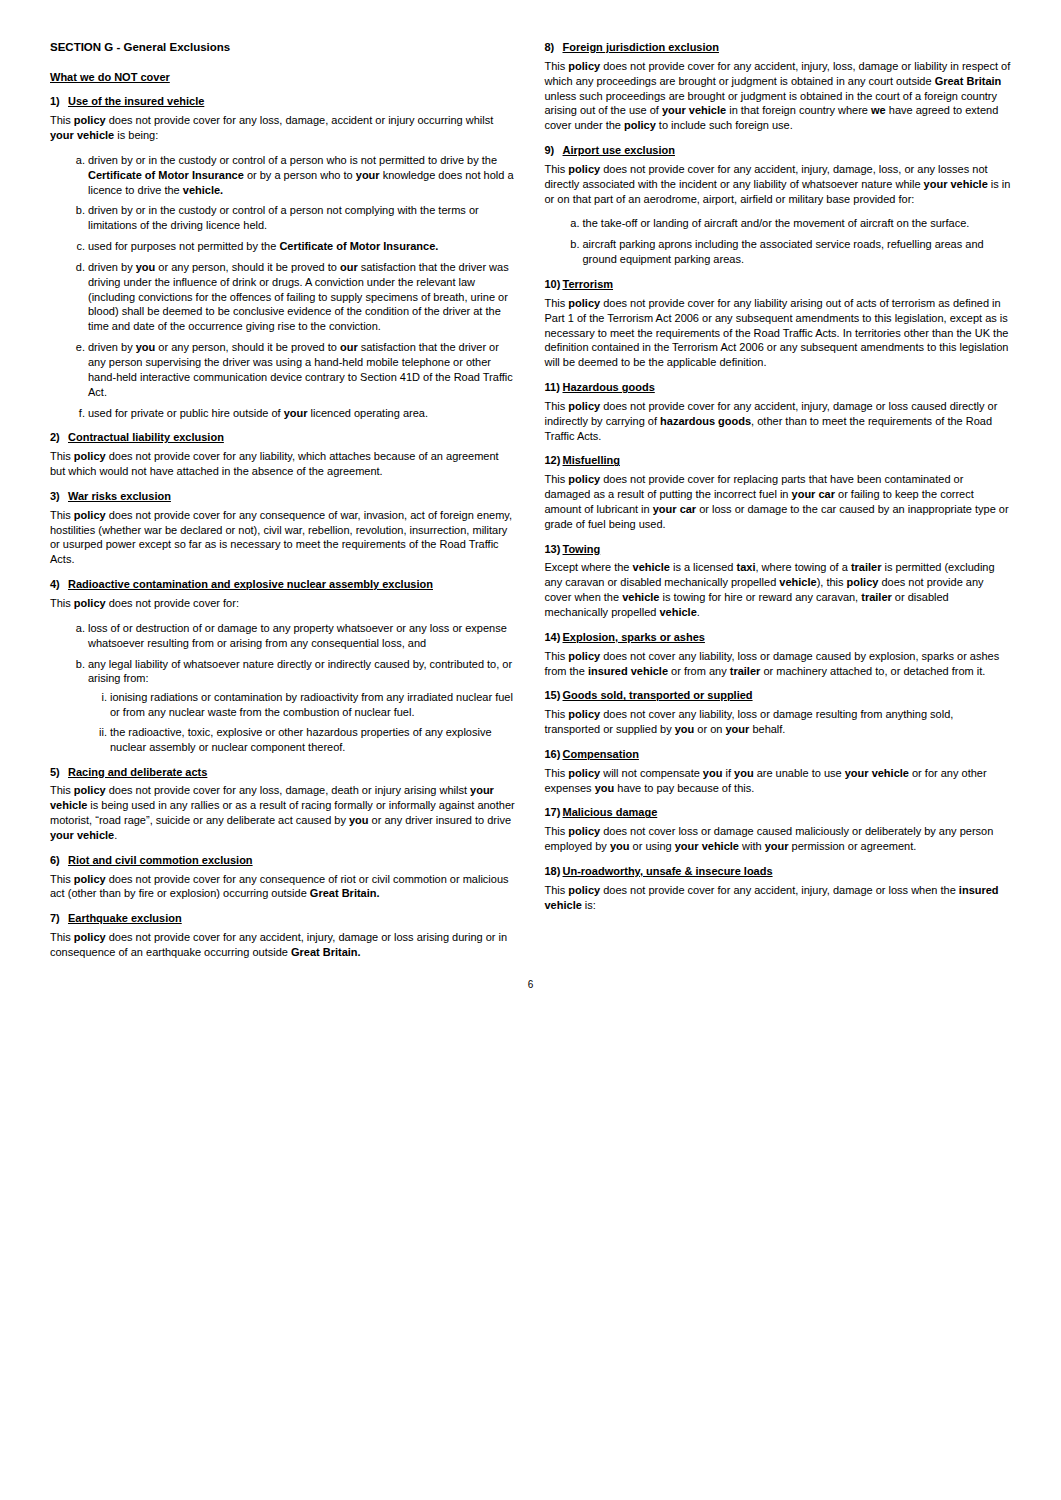SECTION G - General Exclusions
What we do NOT cover
1) Use of the insured vehicle
This policy does not provide cover for any loss, damage, accident or injury occurring whilst your vehicle is being:
driven by or in the custody or control of a person who is not permitted to drive by the Certificate of Motor Insurance or by a person who to your knowledge does not hold a licence to drive the vehicle.
driven by or in the custody or control of a person not complying with the terms or limitations of the driving licence held.
used for purposes not permitted by the Certificate of Motor Insurance.
driven by you or any person, should it be proved to our satisfaction that the driver was driving under the influence of drink or drugs. A conviction under the relevant law (including convictions for the offences of failing to supply specimens of breath, urine or blood) shall be deemed to be conclusive evidence of the condition of the driver at the time and date of the occurrence giving rise to the conviction.
driven by you or any person, should it be proved to our satisfaction that the driver or any person supervising the driver was using a hand-held mobile telephone or other hand-held interactive communication device contrary to Section 41D of the Road Traffic Act.
used for private or public hire outside of your licenced operating area.
2) Contractual liability exclusion
This policy does not provide cover for any liability, which attaches because of an agreement but which would not have attached in the absence of the agreement.
3) War risks exclusion
This policy does not provide cover for any consequence of war, invasion, act of foreign enemy, hostilities (whether war be declared or not), civil war, rebellion, revolution, insurrection, military or usurped power except so far as is necessary to meet the requirements of the Road Traffic Acts.
4) Radioactive contamination and explosive nuclear assembly exclusion
This policy does not provide cover for:
loss of or destruction of or damage to any property whatsoever or any loss or expense whatsoever resulting from or arising from any consequential loss, and
any legal liability of whatsoever nature directly or indirectly caused by, contributed to, or arising from:
ionising radiations or contamination by radioactivity from any irradiated nuclear fuel or from any nuclear waste from the combustion of nuclear fuel.
the radioactive, toxic, explosive or other hazardous properties of any explosive nuclear assembly or nuclear component thereof.
5) Racing and deliberate acts
This policy does not provide cover for any loss, damage, death or injury arising whilst your vehicle is being used in any rallies or as a result of racing formally or informally against another motorist, “road rage”, suicide or any deliberate act caused by you or any driver insured to drive your vehicle.
6) Riot and civil commotion exclusion
This policy does not provide cover for any consequence of riot or civil commotion or malicious act (other than by fire or explosion) occurring outside Great Britain.
7) Earthquake exclusion
This policy does not provide cover for any accident, injury, damage or loss arising during or in consequence of an earthquake occurring outside Great Britain.
8) Foreign jurisdiction exclusion
This policy does not provide cover for any accident, injury, loss, damage or liability in respect of which any proceedings are brought or judgment is obtained in any court outside Great Britain unless such proceedings are brought or judgment is obtained in the court of a foreign country arising out of the use of your vehicle in that foreign country where we have agreed to extend cover under the policy to include such foreign use.
9) Airport use exclusion
This policy does not provide cover for any accident, injury, damage, loss, or any losses not directly associated with the incident or any liability of whatsoever nature while your vehicle is in or on that part of an aerodrome, airport, airfield or military base provided for:
the take-off or landing of aircraft and/or the movement of aircraft on the surface.
aircraft parking aprons including the associated service roads, refuelling areas and ground equipment parking areas.
10) Terrorism
This policy does not provide cover for any liability arising out of acts of terrorism as defined in Part 1 of the Terrorism Act 2006 or any subsequent amendments to this legislation, except as is necessary to meet the requirements of the Road Traffic Acts. In territories other than the UK the definition contained in the Terrorism Act 2006 or any subsequent amendments to this legislation will be deemed to be the applicable definition.
11) Hazardous goods
This policy does not provide cover for any accident, injury, damage or loss caused directly or indirectly by carrying of hazardous goods, other than to meet the requirements of the Road Traffic Acts.
12) Misfuelling
This policy does not provide cover for replacing parts that have been contaminated or damaged as a result of putting the incorrect fuel in your car or failing to keep the correct amount of lubricant in your car or loss or damage to the car caused by an inappropriate type or grade of fuel being used.
13) Towing
Except where the vehicle is a licensed taxi, where towing of a trailer is permitted (excluding any caravan or disabled mechanically propelled vehicle), this policy does not provide any cover when the vehicle is towing for hire or reward any caravan, trailer or disabled mechanically propelled vehicle.
14) Explosion, sparks or ashes
This policy does not cover any liability, loss or damage caused by explosion, sparks or ashes from the insured vehicle or from any trailer or machinery attached to, or detached from it.
15) Goods sold, transported or supplied
This policy does not cover any liability, loss or damage resulting from anything sold, transported or supplied by you or on your behalf.
16) Compensation
This policy will not compensate you if you are unable to use your vehicle or for any other expenses you have to pay because of this.
17) Malicious damage
This policy does not cover loss or damage caused maliciously or deliberately by any person employed by you or using your vehicle with your permission or agreement.
18) Un-roadworthy, unsafe & insecure loads
This policy does not provide cover for any accident, injury, damage or loss when the insured vehicle is:
6